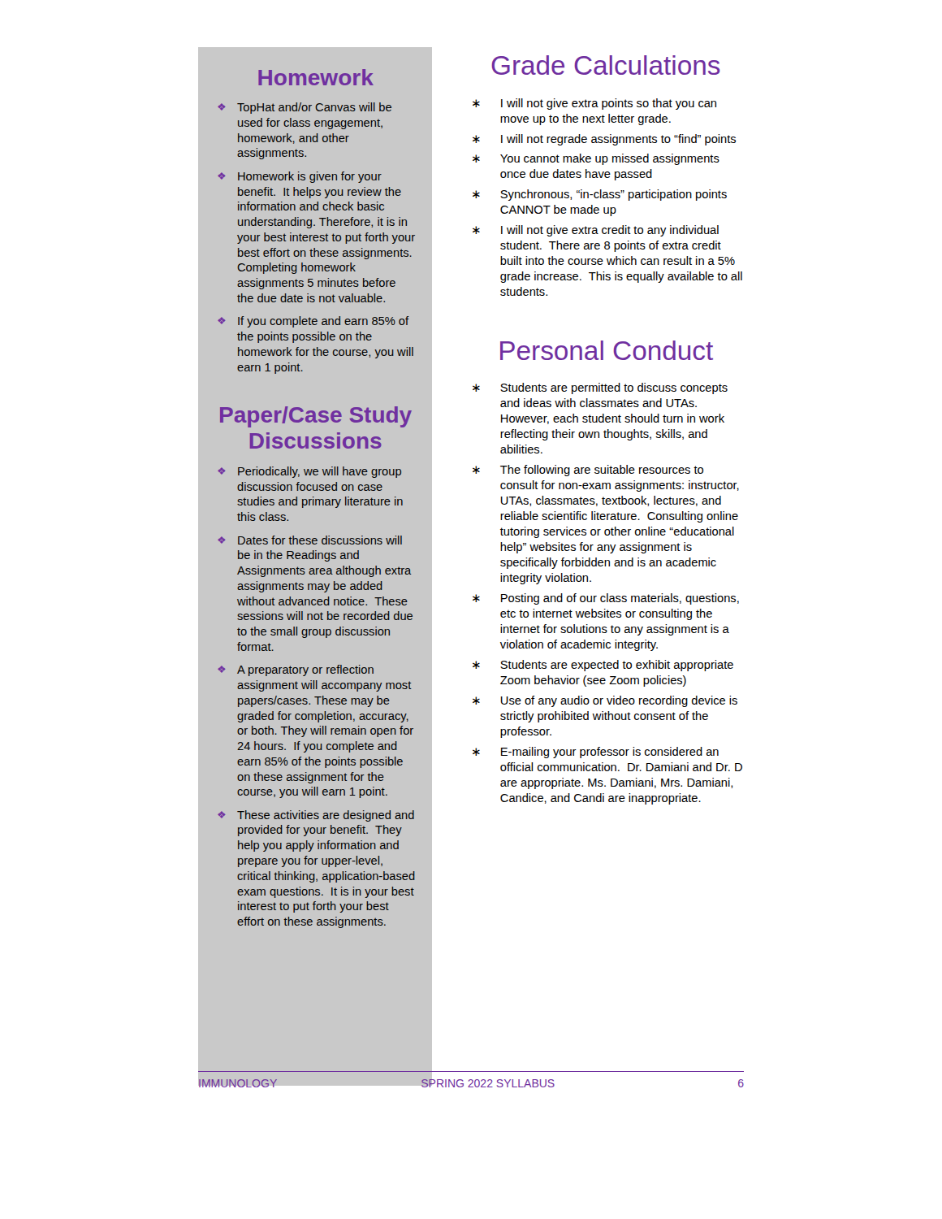Homework
TopHat and/or Canvas will be used for class engagement, homework, and other assignments.
Homework is given for your benefit. It helps you review the information and check basic understanding. Therefore, it is in your best interest to put forth your best effort on these assignments. Completing homework assignments 5 minutes before the due date is not valuable.
If you complete and earn 85% of the points possible on the homework for the course, you will earn 1 point.
Paper/Case Study Discussions
Periodically, we will have group discussion focused on case studies and primary literature in this class.
Dates for these discussions will be in the Readings and Assignments area although extra assignments may be added without advanced notice. These sessions will not be recorded due to the small group discussion format.
A preparatory or reflection assignment will accompany most papers/cases. These may be graded for completion, accuracy, or both. They will remain open for 24 hours. If you complete and earn 85% of the points possible on these assignment for the course, you will earn 1 point.
These activities are designed and provided for your benefit. They help you apply information and prepare you for upper-level, critical thinking, application-based exam questions. It is in your best interest to put forth your best effort on these assignments.
Grade Calculations
I will not give extra points so that you can move up to the next letter grade.
I will not regrade assignments to “find” points
You cannot make up missed assignments once due dates have passed
Synchronous, “in-class” participation points CANNOT be made up
I will not give extra credit to any individual student. There are 8 points of extra credit built into the course which can result in a 5% grade increase. This is equally available to all students.
Personal Conduct
Students are permitted to discuss concepts and ideas with classmates and UTAs. However, each student should turn in work reflecting their own thoughts, skills, and abilities.
The following are suitable resources to consult for non-exam assignments: instructor, UTAs, classmates, textbook, lectures, and reliable scientific literature. Consulting online tutoring services or other online “educational help” websites for any assignment is specifically forbidden and is an academic integrity violation.
Posting and of our class materials, questions, etc to internet websites or consulting the internet for solutions to any assignment is a violation of academic integrity.
Students are expected to exhibit appropriate Zoom behavior (see Zoom policies)
Use of any audio or video recording device is strictly prohibited without consent of the professor.
E-mailing your professor is considered an official communication. Dr. Damiani and Dr. D are appropriate. Ms. Damiani, Mrs. Damiani, Candice, and Candi are inappropriate.
IMMUNOLOGY SPRING 2022 SYLLABUS 6